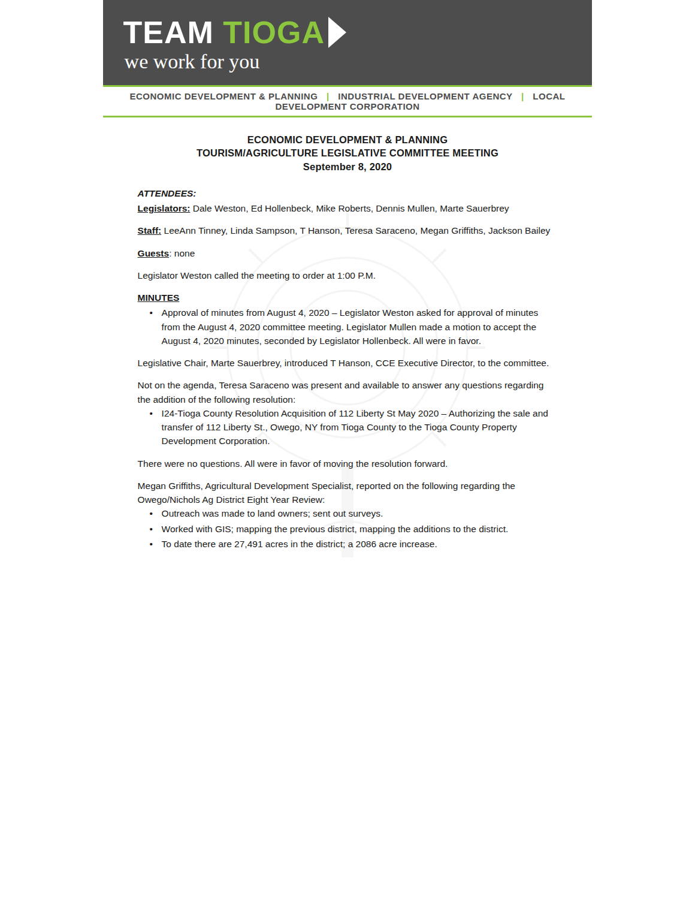TEAM TIOGA
we work for you
ECONOMIC DEVELOPMENT & PLANNING | INDUSTRIAL DEVELOPMENT AGENCY | LOCAL DEVELOPMENT CORPORATION
ECONOMIC DEVELOPMENT & PLANNING TOURISM/AGRICULTURE LEGISLATIVE COMMITTEE MEETING September 8, 2020
ATTENDEES:
Legislators: Dale Weston, Ed Hollenbeck, Mike Roberts, Dennis Mullen, Marte Sauerbrey
Staff: LeeAnn Tinney, Linda Sampson, T Hanson, Teresa Saraceno, Megan Griffiths, Jackson Bailey
Guests: none
Legislator Weston called the meeting to order at 1:00 P.M.
MINUTES
Approval of minutes from August 4, 2020 – Legislator Weston asked for approval of minutes from the August 4, 2020 committee meeting. Legislator Mullen made a motion to accept the August 4, 2020 minutes, seconded by Legislator Hollenbeck. All were in favor.
Legislative Chair, Marte Sauerbrey, introduced T Hanson, CCE Executive Director, to the committee.
Not on the agenda, Teresa Saraceno was present and available to answer any questions regarding the addition of the following resolution:
I24-Tioga County Resolution Acquisition of 112 Liberty St May 2020 – Authorizing the sale and transfer of 112 Liberty St., Owego, NY from Tioga County to the Tioga County Property Development Corporation.
There were no questions. All were in favor of moving the resolution forward.
Megan Griffiths, Agricultural Development Specialist, reported on the following regarding the Owego/Nichols Ag District Eight Year Review:
Outreach was made to land owners; sent out surveys.
Worked with GIS; mapping the previous district, mapping the additions to the district.
To date there are 27,491 acres in the district; a 2086 acre increase.